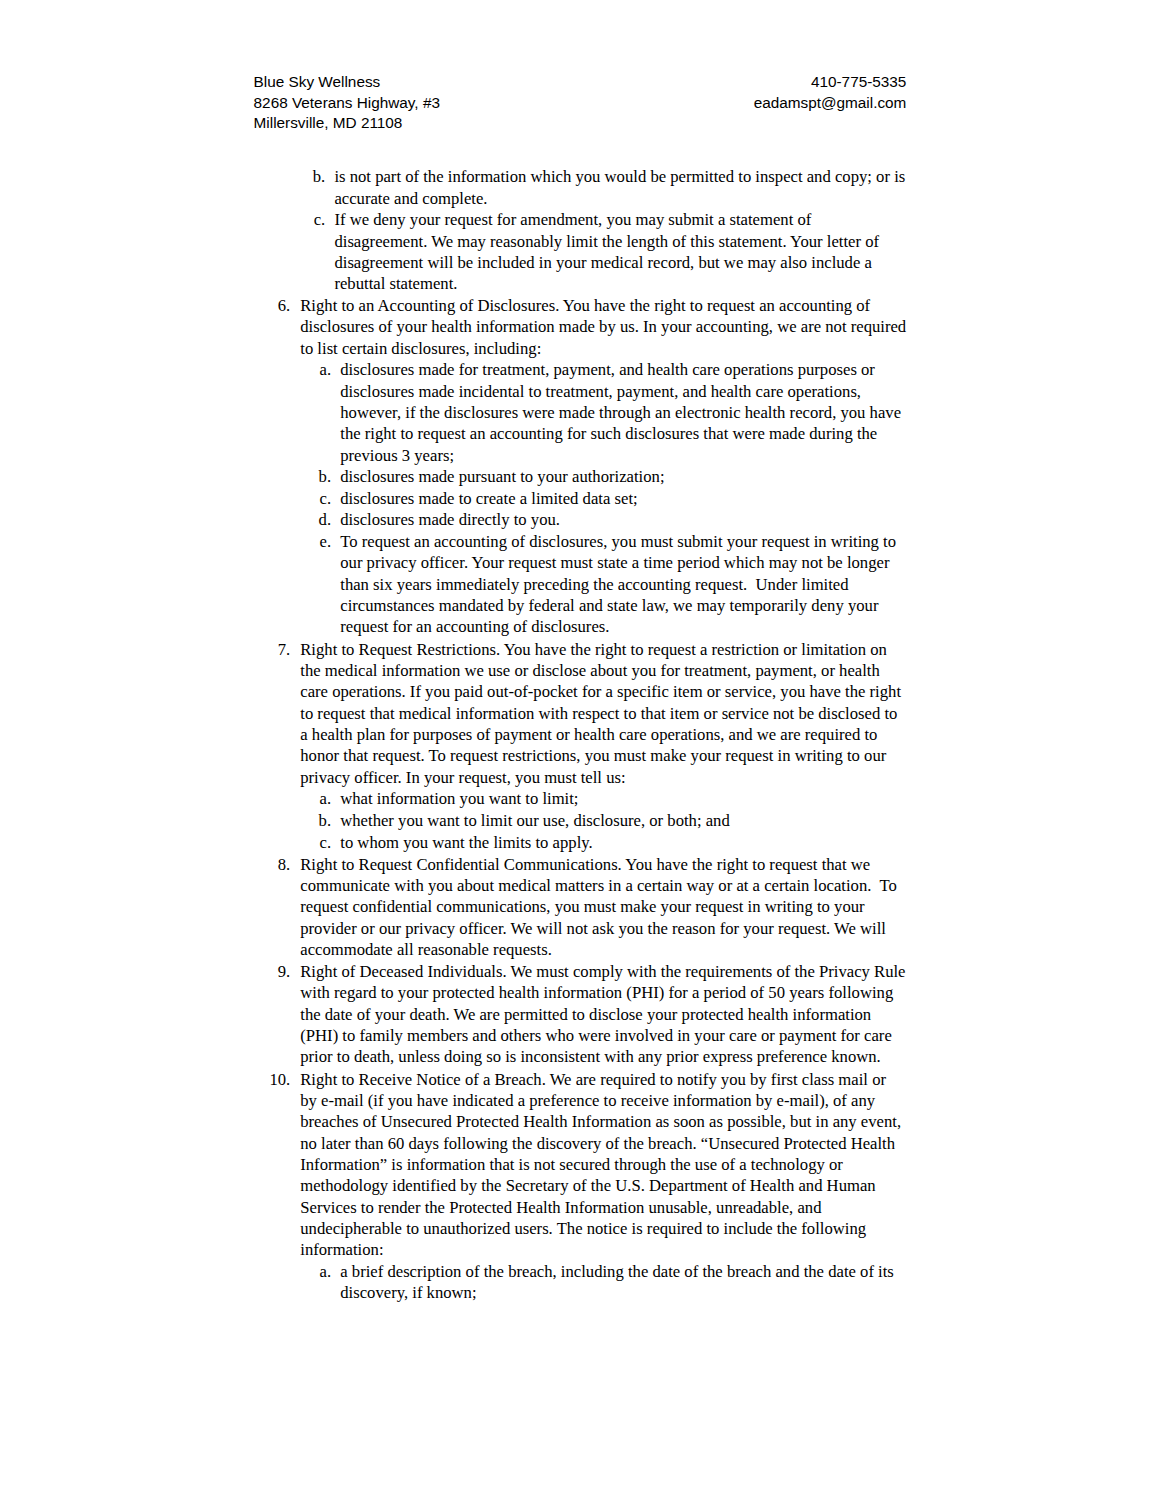Blue Sky Wellness
8268 Veterans Highway, #3
Millersville, MD 21108
410-775-5335
eadamspt@gmail.com
is not part of the information which you would be permitted to inspect and copy; or is accurate and complete.
If we deny your request for amendment, you may submit a statement of disagreement. We may reasonably limit the length of this statement. Your letter of disagreement will be included in your medical record, but we may also include a rebuttal statement.
Right to an Accounting of Disclosures. You have the right to request an accounting of disclosures of your health information made by us. In your accounting, we are not required to list certain disclosures, including:
disclosures made for treatment, payment, and health care operations purposes or disclosures made incidental to treatment, payment, and health care operations, however, if the disclosures were made through an electronic health record, you have the right to request an accounting for such disclosures that were made during the previous 3 years;
disclosures made pursuant to your authorization;
disclosures made to create a limited data set;
disclosures made directly to you.
To request an accounting of disclosures, you must submit your request in writing to our privacy officer. Your request must state a time period which may not be longer than six years immediately preceding the accounting request. Under limited circumstances mandated by federal and state law, we may temporarily deny your request for an accounting of disclosures.
Right to Request Restrictions. You have the right to request a restriction or limitation on the medical information we use or disclose about you for treatment, payment, or health care operations. If you paid out-of-pocket for a specific item or service, you have the right to request that medical information with respect to that item or service not be disclosed to a health plan for purposes of payment or health care operations, and we are required to honor that request. To request restrictions, you must make your request in writing to our privacy officer. In your request, you must tell us:
what information you want to limit;
whether you want to limit our use, disclosure, or both; and
to whom you want the limits to apply.
Right to Request Confidential Communications. You have the right to request that we communicate with you about medical matters in a certain way or at a certain location. To request confidential communications, you must make your request in writing to your provider or our privacy officer. We will not ask you the reason for your request. We will accommodate all reasonable requests.
Right of Deceased Individuals. We must comply with the requirements of the Privacy Rule with regard to your protected health information (PHI) for a period of 50 years following the date of your death. We are permitted to disclose your protected health information (PHI) to family members and others who were involved in your care or payment for care prior to death, unless doing so is inconsistent with any prior express preference known.
Right to Receive Notice of a Breach. We are required to notify you by first class mail or by e-mail (if you have indicated a preference to receive information by e-mail), of any breaches of Unsecured Protected Health Information as soon as possible, but in any event, no later than 60 days following the discovery of the breach. “Unsecured Protected Health Information” is information that is not secured through the use of a technology or methodology identified by the Secretary of the U.S. Department of Health and Human Services to render the Protected Health Information unusable, unreadable, and undecipherable to unauthorized users. The notice is required to include the following information:
a brief description of the breach, including the date of the breach and the date of its discovery, if known;